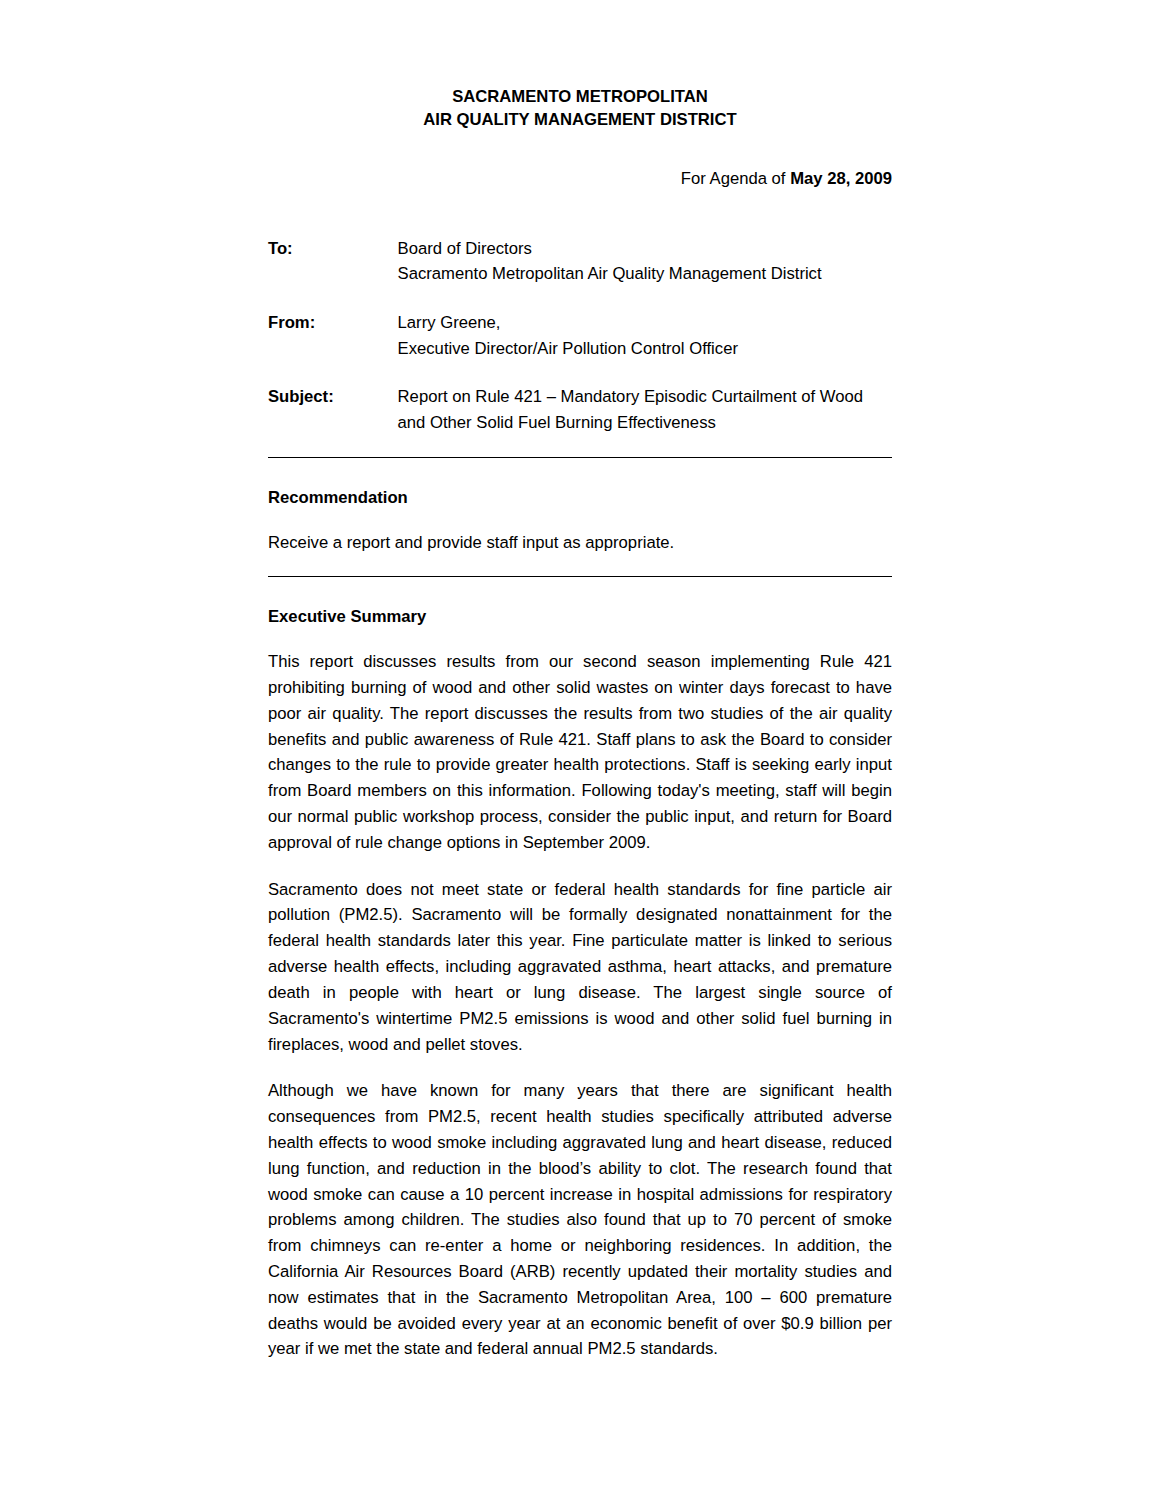SACRAMENTO METROPOLITAN
AIR QUALITY MANAGEMENT DISTRICT
For Agenda of May 28, 2009
| To: | Board of Directors Sacramento Metropolitan Air Quality Management District |
| From: | Larry Greene, Executive Director/Air Pollution Control Officer |
| Subject: | Report on Rule 421 – Mandatory Episodic Curtailment of Wood and Other Solid Fuel Burning Effectiveness |
Recommendation
Receive a report and provide staff input as appropriate.
Executive Summary
This report discusses results from our second season implementing Rule 421 prohibiting burning of wood and other solid wastes on winter days forecast to have poor air quality. The report discusses the results from two studies of the air quality benefits and public awareness of Rule 421. Staff plans to ask the Board to consider changes to the rule to provide greater health protections. Staff is seeking early input from Board members on this information. Following today's meeting, staff will begin our normal public workshop process, consider the public input, and return for Board approval of rule change options in September 2009.
Sacramento does not meet state or federal health standards for fine particle air pollution (PM2.5). Sacramento will be formally designated nonattainment for the federal health standards later this year. Fine particulate matter is linked to serious adverse health effects, including aggravated asthma, heart attacks, and premature death in people with heart or lung disease. The largest single source of Sacramento's wintertime PM2.5 emissions is wood and other solid fuel burning in fireplaces, wood and pellet stoves.
Although we have known for many years that there are significant health consequences from PM2.5, recent health studies specifically attributed adverse health effects to wood smoke including aggravated lung and heart disease, reduced lung function, and reduction in the blood’s ability to clot. The research found that wood smoke can cause a 10 percent increase in hospital admissions for respiratory problems among children. The studies also found that up to 70 percent of smoke from chimneys can re-enter a home or neighboring residences. In addition, the California Air Resources Board (ARB) recently updated their mortality studies and now estimates that in the Sacramento Metropolitan Area, 100 – 600 premature deaths would be avoided every year at an economic benefit of over $0.9 billion per year if we met the state and federal annual PM2.5 standards.